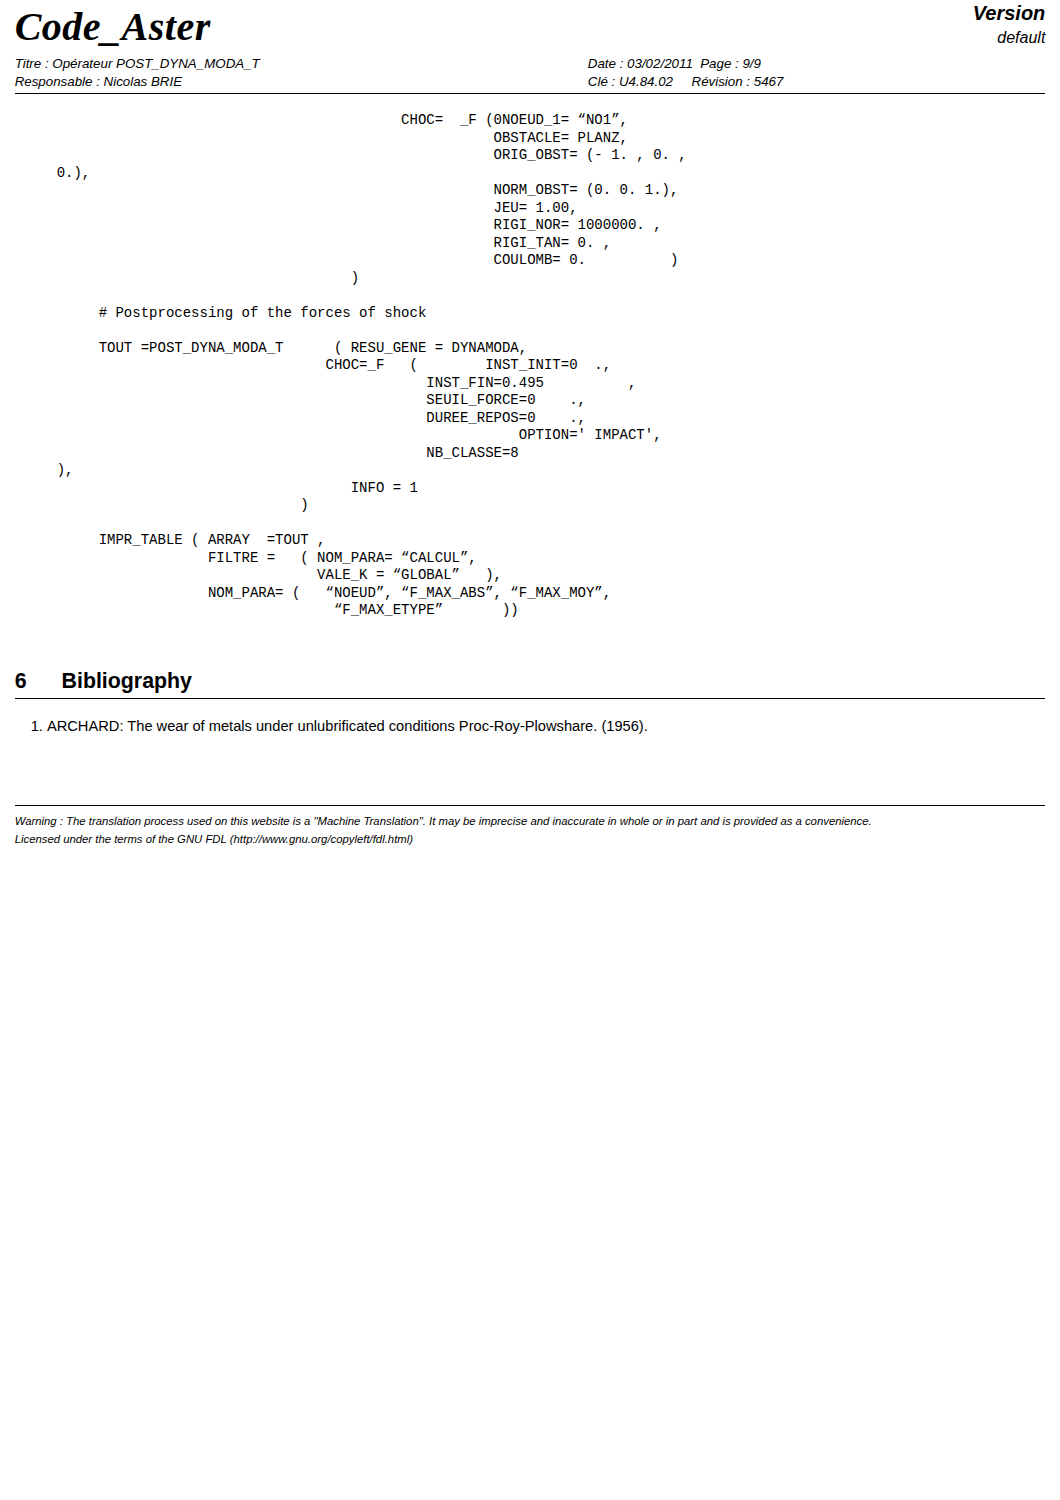Code_Aster
Version
default
| Titre : Opérateur POST_DYNA_MODA_T | Date : 03/02/2011 Page : 9/9 |
| Responsable : Nicolas BRIE | Clé : U4.84.02 Révision : 5467 |
                                              CHOC=  _F (0NOEUD_1= “NO1”,
                                                         OBSTACLE= PLANZ,
                                                         ORIG_OBST= (- 1. , 0. ,
     0.),
                                                         NORM_OBST= (0. 0. 1.),
                                                         JEU= 1.00,
                                                         RIGI_NOR= 1000000. ,
                                                         RIGI_TAN= 0. ,
                                                         COULOMB= 0.          )
                                        )

          # Postprocessing of the forces of shock

          TOUT =POST_DYNA_MODA_T      ( RESU_GENE = DYNAMODA,
                                     CHOC=_F   (        INST_INIT=0  .,
                                                 INST_FIN=0.495          ,
                                                 SEUIL_FORCE=0    .,
                                                 DUREE_REPOS=0    .,
                                                            OPTION=' IMPACT',
                                                 NB_CLASSE=8
     ),
                                        INFO = 1
                                  )

          IMPR_TABLE ( ARRAY  =TOUT ,
                       FILTRE =   ( NOM_PARA= “CALCUL”,
                                    VALE_K = “GLOBAL”   ),
                       NOM_PARA= (   “NOEUD”, “F_MAX_ABS”, “F_MAX_MOY”,
                                      “F_MAX_ETYPE”       ))
6 Bibliography
ARCHARD: The wear of metals under unlubrificated conditions Proc-Roy-Plowshare. (1956).
Warning : The translation process used on this website is a "Machine Translation". It may be imprecise and inaccurate in whole or in part and is provided as a convenience.
Licensed under the terms of the GNU FDL (http://www.gnu.org/copyleft/fdl.html)